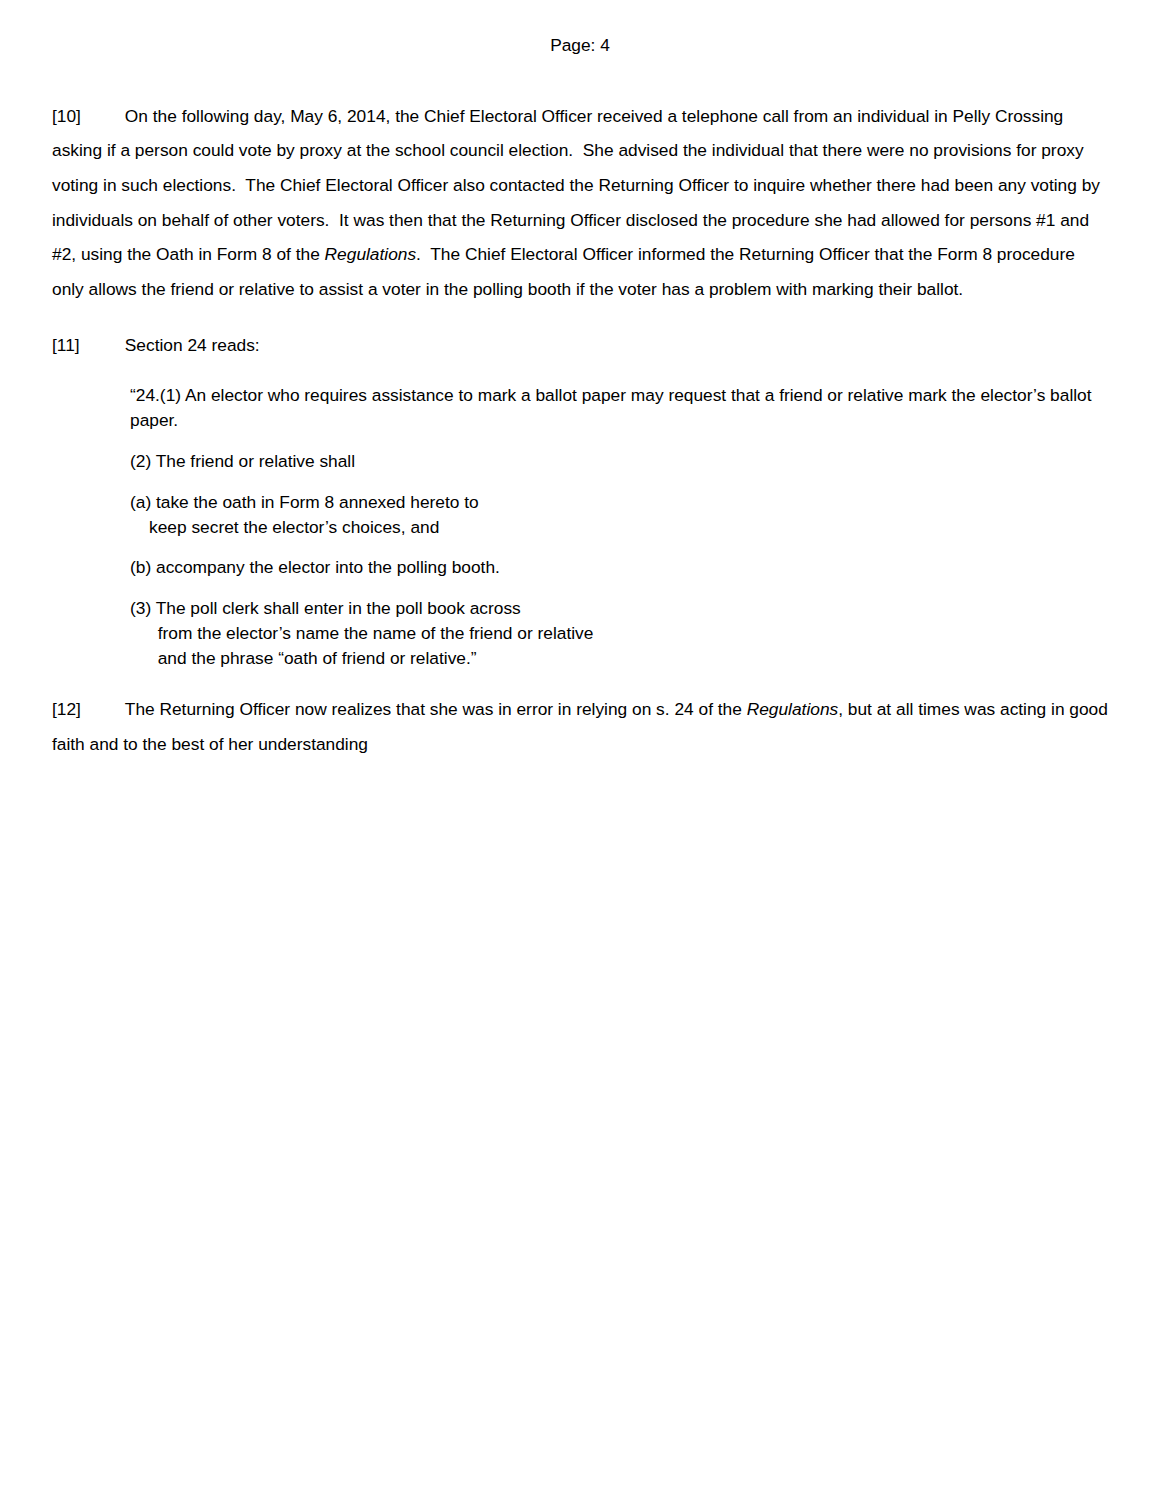Page: 4
[10] On the following day, May 6, 2014, the Chief Electoral Officer received a telephone call from an individual in Pelly Crossing asking if a person could vote by proxy at the school council election. She advised the individual that there were no provisions for proxy voting in such elections. The Chief Electoral Officer also contacted the Returning Officer to inquire whether there had been any voting by individuals on behalf of other voters. It was then that the Returning Officer disclosed the procedure she had allowed for persons #1 and #2, using the Oath in Form 8 of the Regulations. The Chief Electoral Officer informed the Returning Officer that the Form 8 procedure only allows the friend or relative to assist a voter in the polling booth if the voter has a problem with marking their ballot.
[11] Section 24 reads:
“24.(1) An elector who requires assistance to mark a ballot paper may request that a friend or relative mark the elector’s ballot paper.
(2) The friend or relative shall
(a) take the oath in Form 8 annexed hereto to keep secret the elector’s choices, and
(b) accompany the elector into the polling booth.
(3) The poll clerk shall enter in the poll book across from the elector’s name the name of the friend or relative and the phrase “oath of friend or relative.”
[12] The Returning Officer now realizes that she was in error in relying on s. 24 of the Regulations, but at all times was acting in good faith and to the best of her understanding